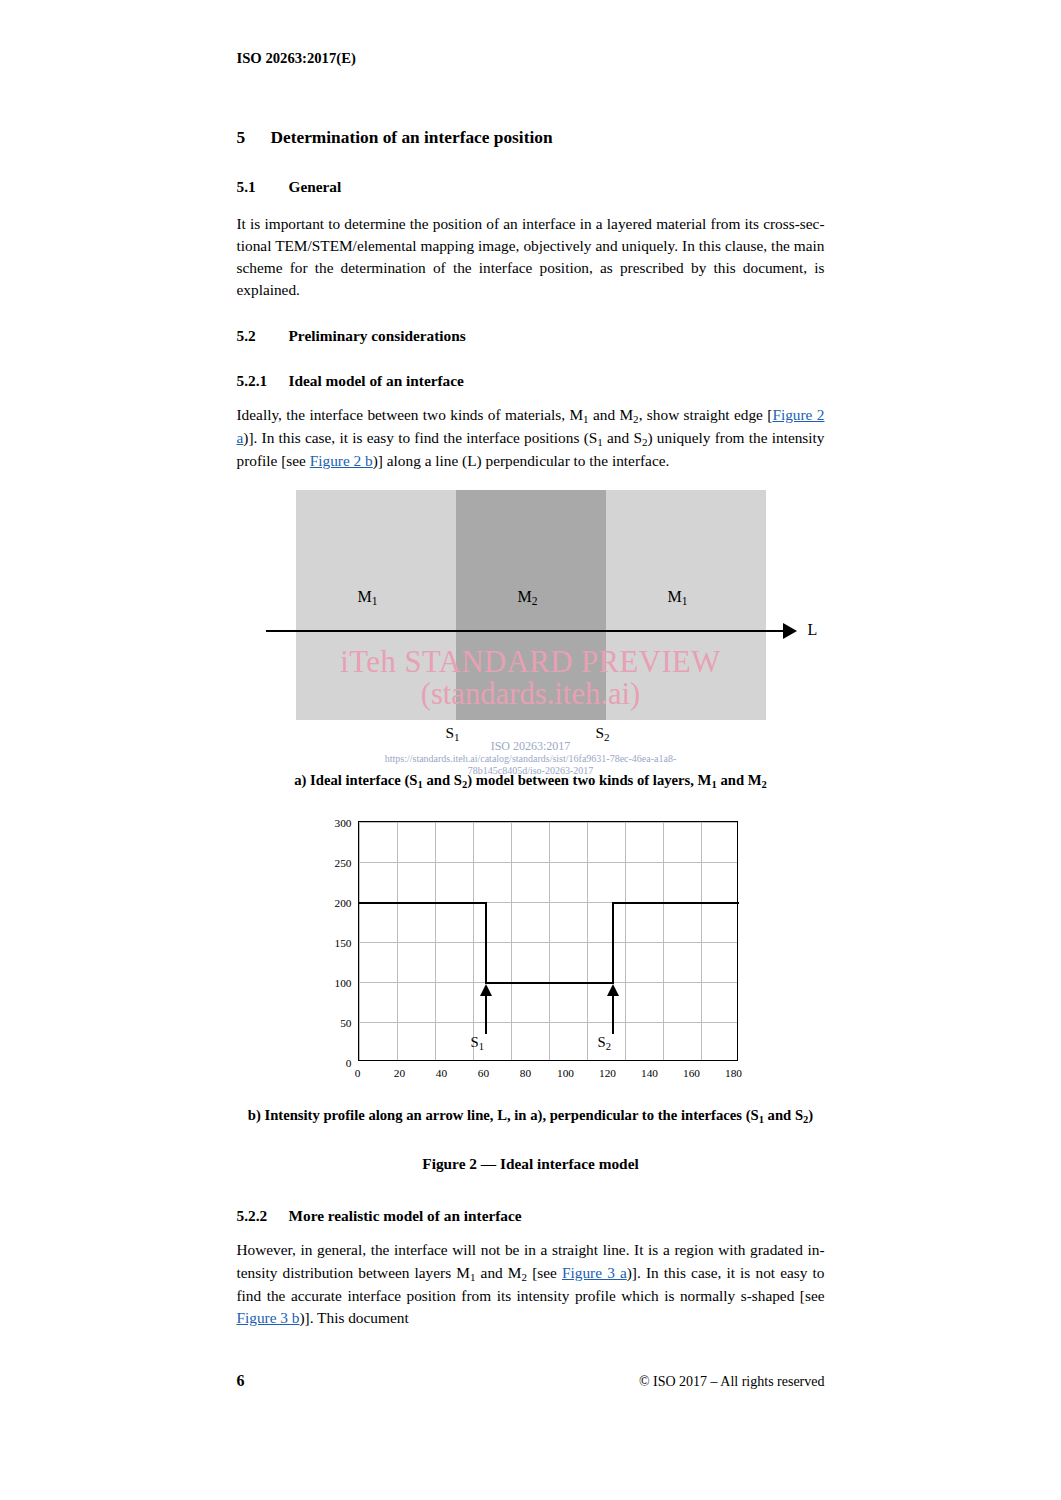ISO 20263:2017(E)
5 Determination of an interface position
5.1 General
It is important to determine the position of an interface in a layered material from its cross-sectional TEM/STEM/elemental mapping image, objectively and uniquely. In this clause, the main scheme for the determination of the interface position, as prescribed by this document, is explained.
5.2 Preliminary considerations
5.2.1 Ideal model of an interface
Ideally, the interface between two kinds of materials, M1 and M2, show straight edge [Figure 2 a)]. In this case, it is easy to find the interface positions (S1 and S2) uniquely from the intensity profile [see Figure 2 b)] along a line (L) perpendicular to the interface.
M1
M2
M1
L
S1
S2
iTeh STANDARD PREVIEW
(standards.iteh.ai)
ISO 20263:2017
https://standards.iteh.ai/catalog/standards/sist/16fa9631-78ec-46ea-a1a8-
78b145c8405d/iso-20263-2017
a) Ideal interface (S1 and S2) model between two kinds of layers, M1 and M2
S1
S2
300
250
200
150
100
50
0
0
20
40
60
80
100
120
140
160
180
b) Intensity profile along an arrow line, L, in a), perpendicular to the interfaces (S1 and S2)
Figure 2 — Ideal interface model
5.2.2 More realistic model of an interface
However, in general, the interface will not be in a straight line. It is a region with gradated intensity distribution between layers M1 and M2 [see Figure 3 a)]. In this case, it is not easy to find the accurate interface position from its intensity profile which is normally s-shaped [see Figure 3 b)]. This document
6
© ISO 2017 – All rights reserved